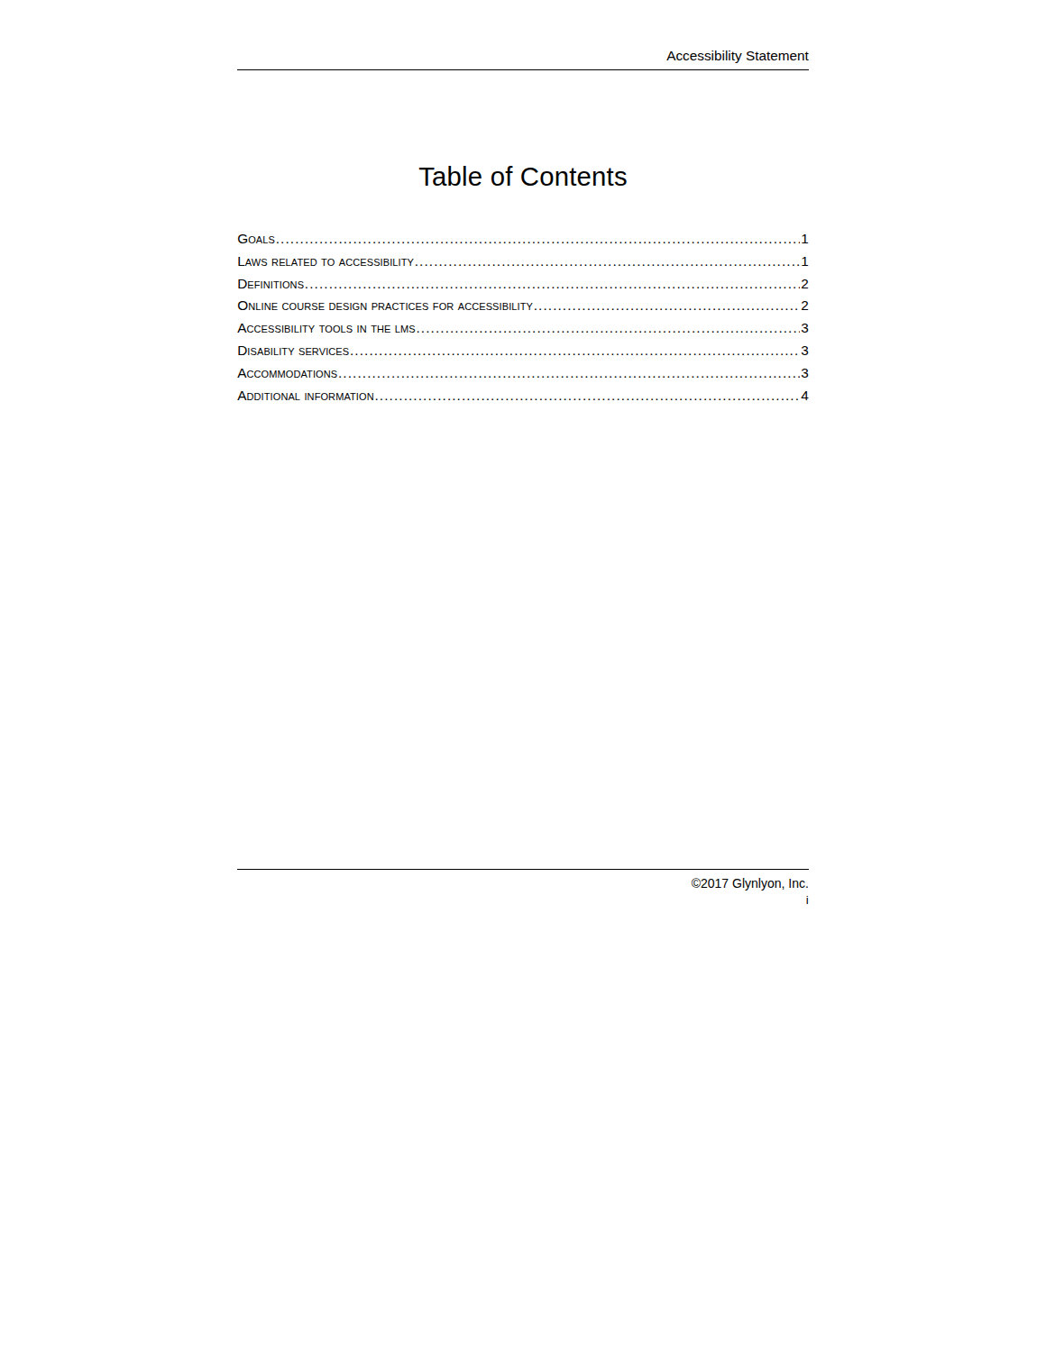Accessibility Statement
Table of Contents
Goals ........................................................................................................................................... 1
Laws Related to Accessibility ................................................................................................................. 1
Definitions .............................................................................................................................................. 2
Online Course Design Practices for Accessibility .............................................................................. 2
Accessibility Tools in the LMS ................................................................................................................ 3
Disability Services ............................................................................................................................... 3
Accommodations ................................................................................................................................ 3
Additional Information ............................................................................................................................. 4
©2017 Glynlyon, Inc.
i